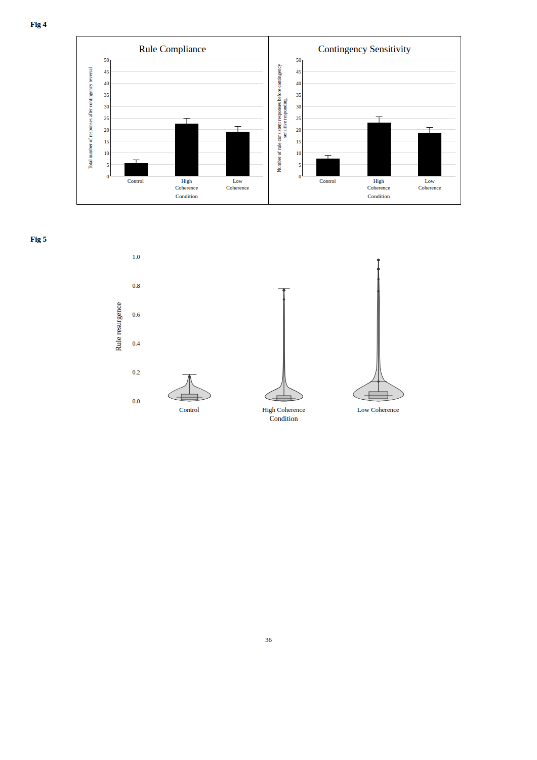Fig 4
Rule Compliance
Total number of responses after contingency reversal
50 45 40 35 30 25 20 15 10 5 0
Control
High
Coherence
Low
Coherence
Condition
Contingency Sensitivity
Number of rule consistent responses before contingency sensitive responding
50 45 40 35 30 25 20 15 10 5 0
Control
High
Coherence
Low
Coherence
Condition
Fig 5
Rule resurgence
1.0 0.8 0.6 0.4 0.2 0.0
Control
High Coherence
Low Coherence
Condition
36